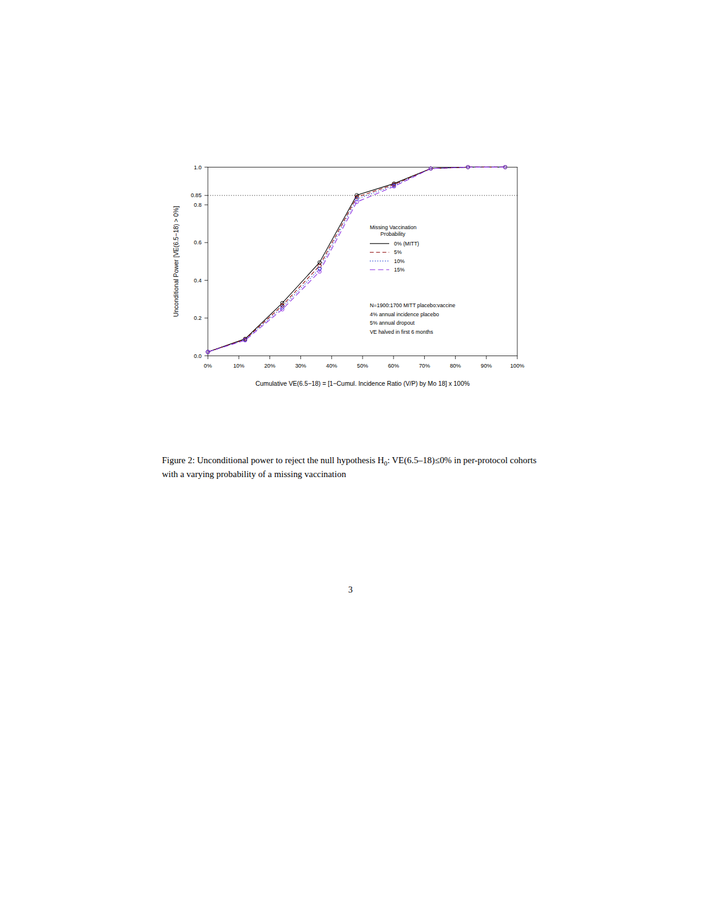0.0 0.2 0.4 0.6 0.8 0.85 1.0 Unconditional Power [VE(6.5−18) > 0%] 0% 10% 20% 30% 40% 50% 60% 70% 80% 90% 100% Cumulative VE(6.5−18) = [1−Cumul. Incidence Ratio (V/P) by Mo 18] x 100% Missing Vaccination Probability 0% (MITT) 5% 10% 15% N=1900:1700 MITT placebo:vaccine 4% annual incidence placebo 5% annual dropout VE halved in first 6 months
Figure 2: Unconditional power to reject the null hypothesis H0: VE(6.5–18)≤0% in per-protocol cohorts with a varying probability of a missing vaccination
3